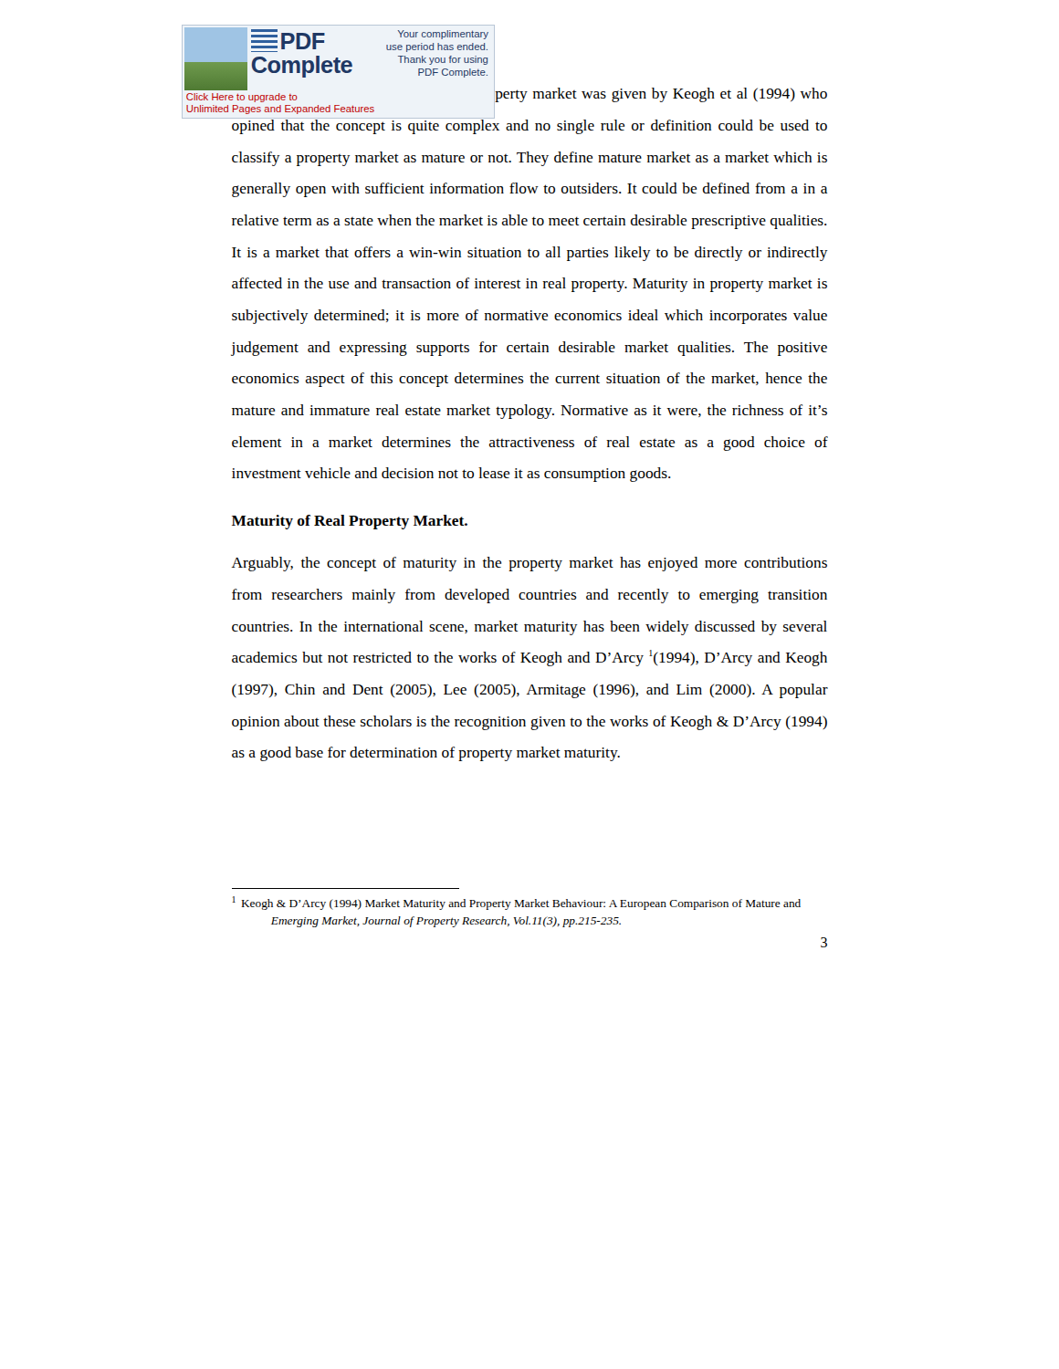PDF
Complete
Your complimentary
use period has ended.
Thank you for using
PDF Complete.
Click Here to upgrade to
Unlimited Pages and Expanded Features
A broad definition of maturity in the property market was given by Keogh et al (1994) who opined that the concept is quite complex and no single rule or definition could be used to classify a property market as mature or not. They define mature market as a market which is generally open with sufficient information flow to outsiders. It could be defined from a in a relative term as a state when the market is able to meet certain desirable prescriptive qualities. It is a market that offers a win-win situation to all parties likely to be directly or indirectly affected in the use and transaction of interest in real property. Maturity in property market is subjectively determined; it is more of normative economics ideal which incorporates value judgement and expressing supports for certain desirable market qualities. The positive economics aspect of this concept determines the current situation of the market, hence the mature and immature real estate market typology. Normative as it were, the richness of it’s element in a market determines the attractiveness of real estate as a good choice of investment vehicle and decision not to lease it as consumption goods.
Maturity of Real Property Market.
Arguably, the concept of maturity in the property market has enjoyed more contributions from researchers mainly from developed countries and recently to emerging transition countries. In the international scene, market maturity has been widely discussed by several academics but not restricted to the works of Keogh and D’Arcy 1(1994), D’Arcy and Keogh (1997), Chin and Dent (2005), Lee (2005), Armitage (1996), and Lim (2000). A popular opinion about these scholars is the recognition given to the works of Keogh & D’Arcy (1994) as a good base for determination of property market maturity.
1 Keogh & D’Arcy (1994) Market Maturity and Property Market Behaviour: A European Comparison of Mature and Emerging Market, Journal of Property Research, Vol.11(3), pp.215-235.
3